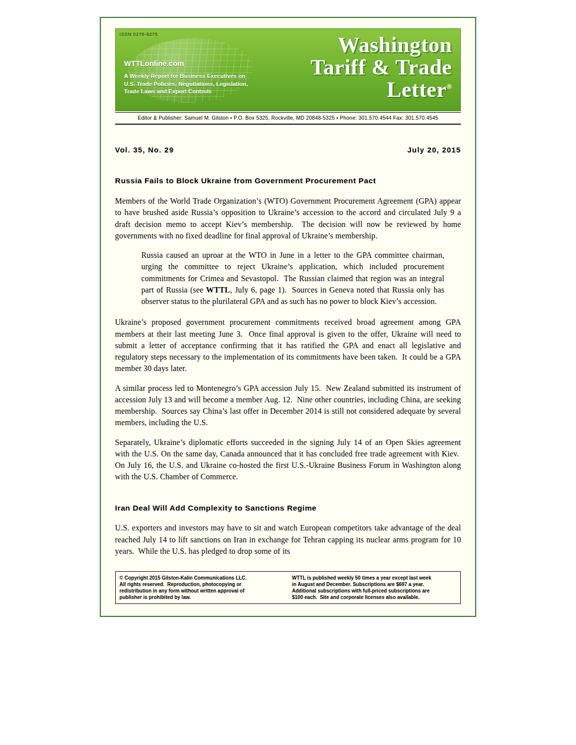ISSN 0276-8275
WTTLonline.com
A Weekly Report for Business Executives on
U.S. Trade Policies, Negotiations, Legislation,
Trade Laws and Export Controls
Washington
Tariff & Trade
Letter®
Editor & Publisher: Samuel M. Gilston • P.O. Box 5325, Rockville, MD 20848-5325 • Phone: 301.570.4544 Fax: 301.570.4545
Vol. 35, No. 29 July 20, 2015
Russia Fails to Block Ukraine from Government Procurement Pact
Members of the World Trade Organization’s (WTO) Government Procurement Agreement (GPA) appear to have brushed aside Russia’s opposition to Ukraine’s accession to the accord and circulated July 9 a draft decision memo to accept Kiev’s membership. The decision will now be reviewed by home governments with no fixed deadline for final approval of Ukraine’s membership.
Russia caused an uproar at the WTO in June in a letter to the GPA committee chairman, urging the committee to reject Ukraine’s application, which included procurement commitments for Crimea and Sevastopol. The Russian claimed that region was an integral part of Russia (see WTTL, July 6, page 1). Sources in Geneva noted that Russia only has observer status to the plurilateral GPA and as such has no power to block Kiev’s accession.
Ukraine’s proposed government procurement commitments received broad agreement among GPA members at their last meeting June 3. Once final approval is given to the offer, Ukraine will need to submit a letter of acceptance confirming that it has ratified the GPA and enact all legislative and regulatory steps necessary to the implementation of its commitments have been taken. It could be a GPA member 30 days later.
A similar process led to Montenegro’s GPA accession July 15. New Zealand submitted its instrument of accession July 13 and will become a member Aug. 12. Nine other countries, including China, are seeking membership. Sources say China’s last offer in December 2014 is still not considered adequate by several members, including the U.S.
Separately, Ukraine’s diplomatic efforts succeeded in the signing July 14 of an Open Skies agreement with the U.S. On the same day, Canada announced that it has concluded free trade agreement with Kiev. On July 16, the U.S. and Ukraine co-hosted the first U.S.-Ukraine Business Forum in Washington along with the U.S. Chamber of Commerce.
Iran Deal Will Add Complexity to Sanctions Regime
U.S. exporters and investors may have to sit and watch European competitors take advantage of the deal reached July 14 to lift sanctions on Iran in exchange for Tehran capping its nuclear arms program for 10 years. While the U.S. has pledged to drop some of its
© Copyright 2015 Gilston-Kalin Communications LLC.
All rights reserved. Reproduction, photocopying or
redistribution in any form without written approval of
publisher is prohibited by law.
WTTL is published weekly 50 times a year except last week
in August and December. Subscriptions are $697 a year.
Additional subscriptions with full-priced subscriptions are
$100 each. Site and corporate licenses also available.